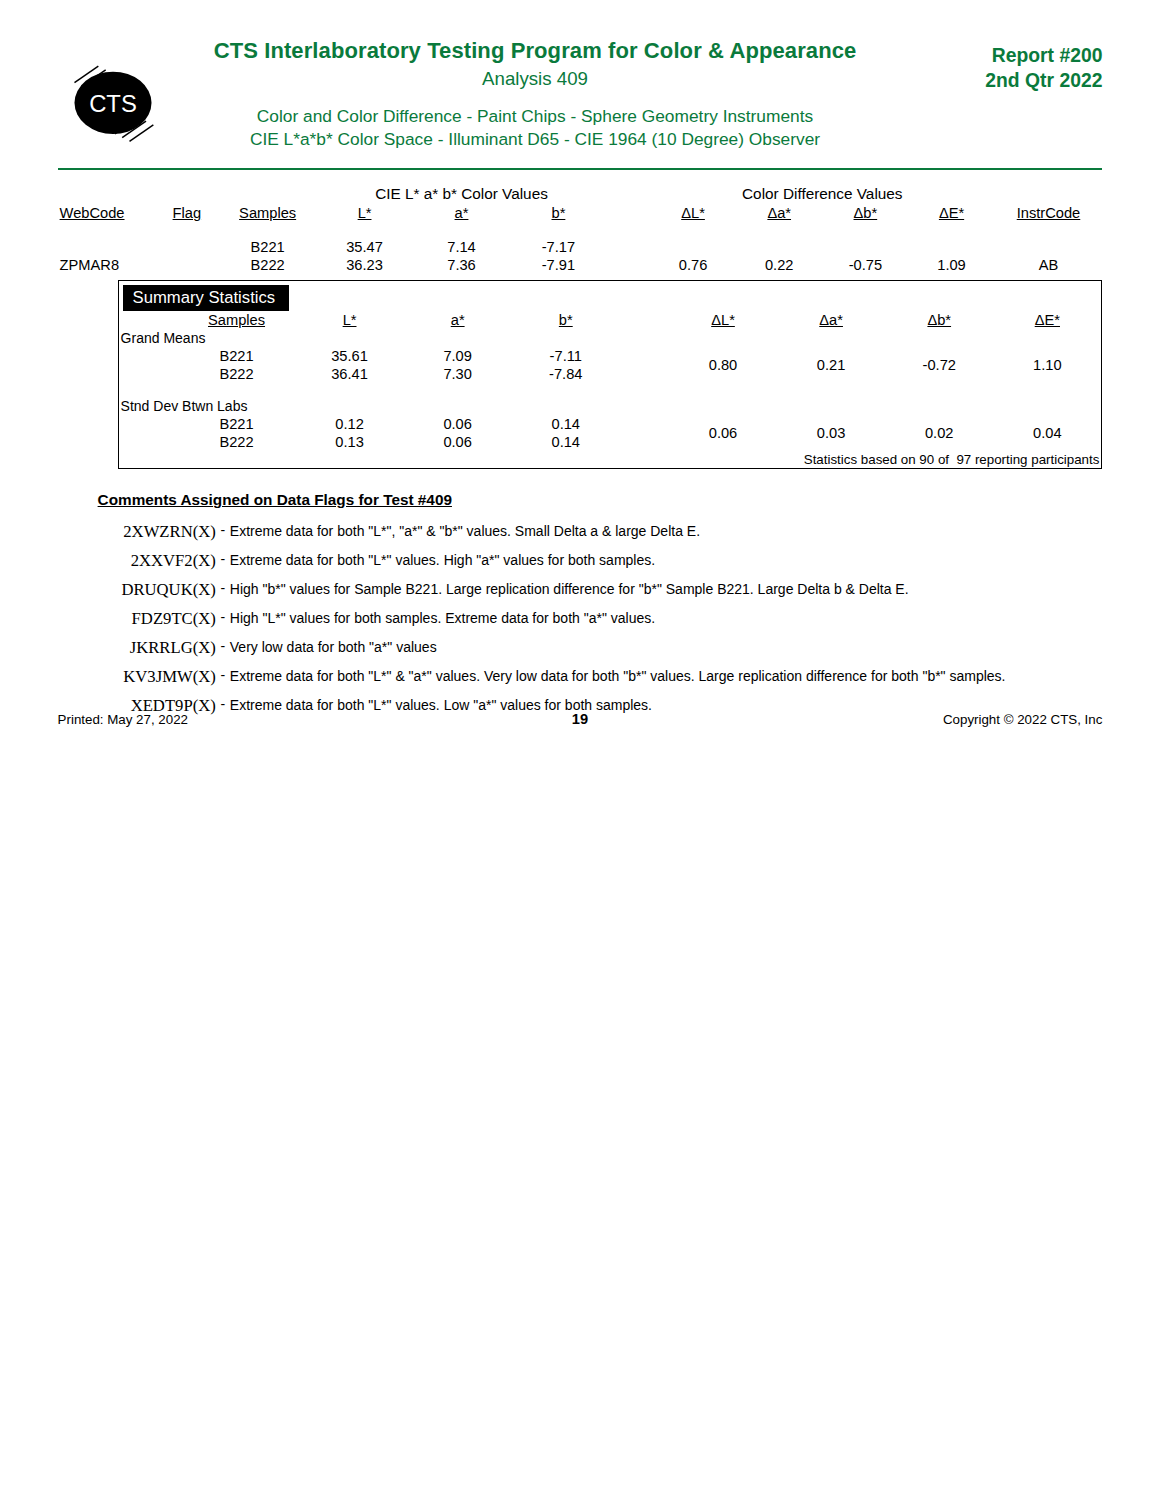CTS
Report #200
2nd Qtr 2022
CTS Interlaboratory Testing Program for Color & Appearance
Analysis 409
Color and Color Difference - Paint Chips - Sphere Geometry Instruments
CIE L*a*b* Color Space - Illuminant D65 - CIE 1964 (10 Degree) Observer
| | | | CIE L* a* b* Color Values | | Color Difference Values | |
| WebCode | Flag | Samples | L* | a* | b* | | ΔL* | Δa* | Δb* | ΔE* | InstrCode |
| ZPMAR8 | | B221 | 35.47 | 7.14 | -7.17 | | 0.76 | 0.22 | -0.75 | 1.09 | AB |
| | B222 | 36.23 | 7.36 | -7.91 | |
Summary Statistics
| | Samples | L* | a* | b* | | ΔL* | Δa* | Δb* | ΔE* |
| Grand Means | |
| | B221 | 35.61 | 7.09 | -7.11 | | 0.80 | 0.21 | -0.72 | 1.10 |
| | B222 | 36.41 | 7.30 | -7.84 | |
| Stnd Dev Btwn Labs | |
| | B221 | 0.12 | 0.06 | 0.14 | | 0.06 | 0.03 | 0.02 | 0.04 |
| | B222 | 0.13 | 0.06 | 0.14 | |
| Statistics based on 90 of 97 reporting participants |
Comments Assigned on Data Flags for Test #409
| 2XWZRN(X) | - | Extreme data for both "L*", "a*" & "b*" values. Small Delta a & large Delta E. |
| 2XXVF2(X) | - | Extreme data for both "L*" values. High "a*" values for both samples. |
| DRUQUK(X) | - | High "b*" values for Sample B221. Large replication difference for "b*" Sample B221. Large Delta b & Delta E. |
| FDZ9TC(X) | - | High "L*" values for both samples. Extreme data for both "a*" values. |
| JKRRLG(X) | - | Very low data for both "a*" values |
| KV3JMW(X) | - | Extreme data for both "L*" & "a*" values. Very low data for both "b*" values. Large replication difference for both "b*" samples. |
| XEDT9P(X) | - | Extreme data for both "L*" values. Low "a*" values for both samples. |
| Printed: May 27, 2022 | 19 | Copyright © 2022 CTS, Inc |